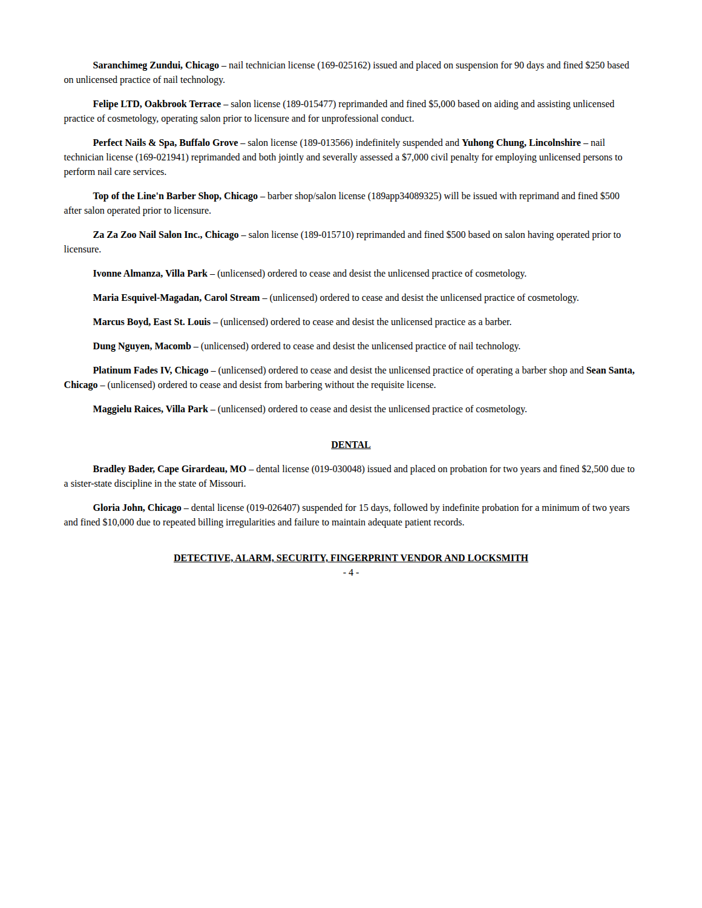Saranchimeg Zundui, Chicago – nail technician license (169-025162) issued and placed on suspension for 90 days and fined $250 based on unlicensed practice of nail technology.
Felipe LTD, Oakbrook Terrace – salon license (189-015477) reprimanded and fined $5,000 based on aiding and assisting unlicensed practice of cosmetology, operating salon prior to licensure and for unprofessional conduct.
Perfect Nails & Spa, Buffalo Grove – salon license (189-013566) indefinitely suspended and Yuhong Chung, Lincolnshire – nail technician license (169-021941) reprimanded and both jointly and severally assessed a $7,000 civil penalty for employing unlicensed persons to perform nail care services.
Top of the Line'n Barber Shop, Chicago – barber shop/salon license (189app34089325) will be issued with reprimand and fined $500 after salon operated prior to licensure.
Za Za Zoo Nail Salon Inc., Chicago – salon license (189-015710) reprimanded and fined $500 based on salon having operated prior to licensure.
Ivonne Almanza, Villa Park – (unlicensed) ordered to cease and desist the unlicensed practice of cosmetology.
Maria Esquivel-Magadan, Carol Stream – (unlicensed) ordered to cease and desist the unlicensed practice of cosmetology.
Marcus Boyd, East St. Louis – (unlicensed) ordered to cease and desist the unlicensed practice as a barber.
Dung Nguyen, Macomb – (unlicensed) ordered to cease and desist the unlicensed practice of nail technology.
Platinum Fades IV, Chicago – (unlicensed) ordered to cease and desist the unlicensed practice of operating a barber shop and Sean Santa, Chicago – (unlicensed) ordered to cease and desist from barbering without the requisite license.
Maggielu Raices, Villa Park – (unlicensed) ordered to cease and desist the unlicensed practice of cosmetology.
DENTAL
Bradley Bader, Cape Girardeau, MO – dental license (019-030048) issued and placed on probation for two years and fined $2,500 due to a sister-state discipline in the state of Missouri.
Gloria John, Chicago – dental license (019-026407) suspended for 15 days, followed by indefinite probation for a minimum of two years and fined $10,000 due to repeated billing irregularities and failure to maintain adequate patient records.
DETECTIVE, ALARM, SECURITY, FINGERPRINT VENDOR AND LOCKSMITH
- 4 -